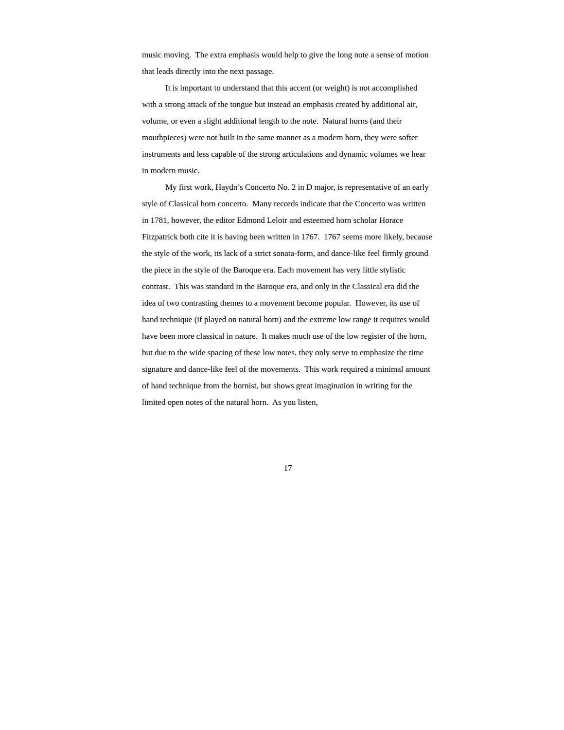music moving. The extra emphasis would help to give the long note a sense of motion that leads directly into the next passage.
It is important to understand that this accent (or weight) is not accomplished with a strong attack of the tongue but instead an emphasis created by additional air, volume, or even a slight additional length to the note. Natural horns (and their mouthpieces) were not built in the same manner as a modern horn, they were softer instruments and less capable of the strong articulations and dynamic volumes we hear in modern music.
My first work, Haydn’s Concerto No. 2 in D major, is representative of an early style of Classical horn concerto. Many records indicate that the Concerto was written in 1781, however, the editor Edmond Leloir and esteemed horn scholar Horace Fitzpatrick both cite it is having been written in 1767. 1767 seems more likely, because the style of the work, its lack of a strict sonata-form, and dance-like feel firmly ground the piece in the style of the Baroque era. Each movement has very little stylistic contrast. This was standard in the Baroque era, and only in the Classical era did the idea of two contrasting themes to a movement become popular. However, its use of hand technique (if played on natural horn) and the extreme low range it requires would have been more classical in nature. It makes much use of the low register of the horn, but due to the wide spacing of these low notes, they only serve to emphasize the time signature and dance-like feel of the movements. This work required a minimal amount of hand technique from the hornist, but shows great imagination in writing for the limited open notes of the natural horn. As you listen,
17